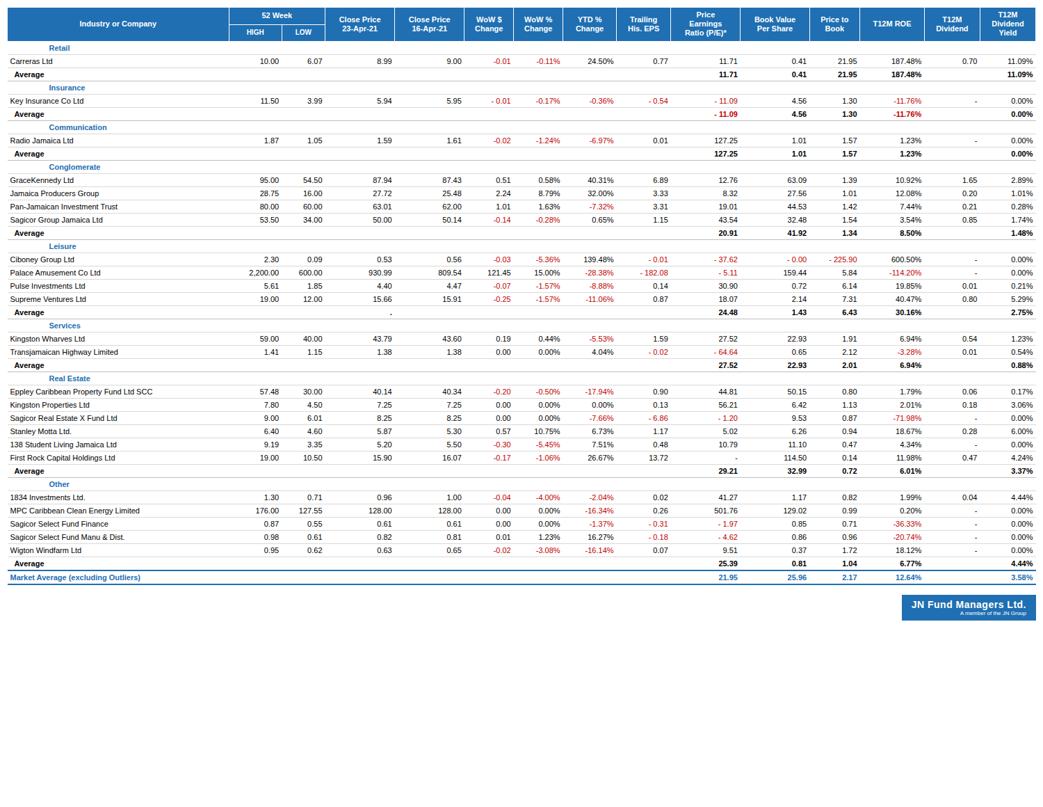| Industry or Company | 52 Week | Close Price 23-Apr-21 | Close Price 16-Apr-21 | WoW $ Change | WoW % Change | YTD % Change | Trailing His. EPS | Price Earnings Ratio (P/E)* | Book Value Per Share | Price to Book | T12M ROE | T12M Dividend | T12M Dividend Yield |
| --- | --- | --- | --- | --- | --- | --- | --- | --- | --- | --- | --- | --- | --- |
| HIGH | LOW |
| Retail |
| Carreras Ltd | 10.00 | 6.07 | 8.99 | 9.00 | -0.01 | -0.11% | 24.50% | 0.77 | 11.71 | 0.41 | 21.95 | 187.48% | 0.70 | 11.09% |
| Average | | | | | | | | | 11.71 | 0.41 | 21.95 | 187.48% | | 11.09% |
| Insurance |
| Key Insurance Co Ltd | 11.50 | 3.99 | 5.94 | 5.95 | - 0.01 | -0.17% | -0.36% | - 0.54 | - 11.09 | 4.56 | 1.30 | -11.76% | - | 0.00% |
| Average | | | | | | | | | - 11.09 | 4.56 | 1.30 | -11.76% | | 0.00% |
| Communication |
| Radio Jamaica Ltd | 1.87 | 1.05 | 1.59 | 1.61 | -0.02 | -1.24% | -6.97% | 0.01 | 127.25 | 1.01 | 1.57 | 1.23% | - | 0.00% |
| Average | | | | | | | | | 127.25 | 1.01 | 1.57 | 1.23% | | 0.00% |
| Conglomerate |
| GraceKennedy Ltd | 95.00 | 54.50 | 87.94 | 87.43 | 0.51 | 0.58% | 40.31% | 6.89 | 12.76 | 63.09 | 1.39 | 10.92% | 1.65 | 2.89% |
| Jamaica Producers Group | 28.75 | 16.00 | 27.72 | 25.48 | 2.24 | 8.79% | 32.00% | 3.33 | 8.32 | 27.56 | 1.01 | 12.08% | 0.20 | 1.01% |
| Pan-Jamaican Investment Trust | 80.00 | 60.00 | 63.01 | 62.00 | 1.01 | 1.63% | -7.32% | 3.31 | 19.01 | 44.53 | 1.42 | 7.44% | 0.21 | 0.28% |
| Sagicor Group Jamaica Ltd | 53.50 | 34.00 | 50.00 | 50.14 | -0.14 | -0.28% | 0.65% | 1.15 | 43.54 | 32.48 | 1.54 | 3.54% | 0.85 | 1.74% |
| Average | | | | | | | | | 20.91 | 41.92 | 1.34 | 8.50% | | 1.48% |
| Leisure |
| Ciboney Group Ltd | 2.30 | 0.09 | 0.53 | 0.56 | -0.03 | -5.36% | 139.48% | - 0.01 | - 37.62 | - 0.00 | - 225.90 | 600.50% | - | 0.00% |
| Palace Amusement Co Ltd | 2,200.00 | 600.00 | 930.99 | 809.54 | 121.45 | 15.00% | -28.38% | - 182.08 | - 5.11 | 159.44 | 5.84 | -114.20% | - | 0.00% |
| Pulse Investments Ltd | 5.61 | 1.85 | 4.40 | 4.47 | -0.07 | -1.57% | -8.88% | 0.14 | 30.90 | 0.72 | 6.14 | 19.85% | 0.01 | 0.21% |
| Supreme Ventures Ltd | 19.00 | 12.00 | 15.66 | 15.91 | -0.25 | -1.57% | -11.06% | 0.87 | 18.07 | 2.14 | 7.31 | 40.47% | 0.80 | 5.29% |
| Average | | | . | | | | | | 24.48 | 1.43 | 6.43 | 30.16% | | 2.75% |
| Services |
| Kingston Wharves Ltd | 59.00 | 40.00 | 43.79 | 43.60 | 0.19 | 0.44% | -5.53% | 1.59 | 27.52 | 22.93 | 1.91 | 6.94% | 0.54 | 1.23% |
| Transjamaican Highway Limited | 1.41 | 1.15 | 1.38 | 1.38 | 0.00 | 0.00% | 4.04% | - 0.02 | - 64.64 | 0.65 | 2.12 | -3.28% | 0.01 | 0.54% |
| Average | | | | | | | | | 27.52 | 22.93 | 2.01 | 6.94% | | 0.88% |
| Real Estate |
| Eppley Caribbean Property Fund Ltd SCC | 57.48 | 30.00 | 40.14 | 40.34 | -0.20 | -0.50% | -17.94% | 0.90 | 44.81 | 50.15 | 0.80 | 1.79% | 0.06 | 0.17% |
| Kingston Properties Ltd | 7.80 | 4.50 | 7.25 | 7.25 | 0.00 | 0.00% | 0.00% | 0.13 | 56.21 | 6.42 | 1.13 | 2.01% | 0.18 | 3.06% |
| Sagicor Real Estate X Fund Ltd | 9.00 | 6.01 | 8.25 | 8.25 | 0.00 | 0.00% | -7.66% | - 6.86 | - 1.20 | 9.53 | 0.87 | -71.98% | - | 0.00% |
| Stanley Motta Ltd. | 6.40 | 4.60 | 5.87 | 5.30 | 0.57 | 10.75% | 6.73% | 1.17 | 5.02 | 6.26 | 0.94 | 18.67% | 0.28 | 6.00% |
| 138 Student Living Jamaica Ltd | 9.19 | 3.35 | 5.20 | 5.50 | -0.30 | -5.45% | 7.51% | 0.48 | 10.79 | 11.10 | 0.47 | 4.34% | - | 0.00% |
| First Rock Capital Holdings Ltd | 19.00 | 10.50 | 15.90 | 16.07 | -0.17 | -1.06% | 26.67% | 13.72 | - | 114.50 | 0.14 | 11.98% | 0.47 | 4.24% |
| Average | | | | | | | | | 29.21 | 32.99 | 0.72 | 6.01% | | 3.37% |
| Other |
| 1834 Investments Ltd. | 1.30 | 0.71 | 0.96 | 1.00 | -0.04 | -4.00% | -2.04% | 0.02 | 41.27 | 1.17 | 0.82 | 1.99% | 0.04 | 4.44% |
| MPC Caribbean Clean Energy Limited | 176.00 | 127.55 | 128.00 | 128.00 | 0.00 | 0.00% | -16.34% | 0.26 | 501.76 | 129.02 | 0.99 | 0.20% | - | 0.00% |
| Sagicor Select Fund Finance | 0.87 | 0.55 | 0.61 | 0.61 | 0.00 | 0.00% | -1.37% | - 0.31 | - 1.97 | 0.85 | 0.71 | -36.33% | - | 0.00% |
| Sagicor Select Fund Manu & Dist. | 0.98 | 0.61 | 0.82 | 0.81 | 0.01 | 1.23% | 16.27% | - 0.18 | - 4.62 | 0.86 | 0.96 | -20.74% | - | 0.00% |
| Wigton Windfarm Ltd | 0.95 | 0.62 | 0.63 | 0.65 | -0.02 | -3.08% | -16.14% | 0.07 | 9.51 | 0.37 | 1.72 | 18.12% | - | 0.00% |
| Average | | | | | | | | | 25.39 | 0.81 | 1.04 | 6.77% | | 4.44% |
| Market Average (excluding Outliers) | | | | | | | | | 21.95 | 25.96 | 2.17 | 12.64% | | 3.58% |
JN Fund Managers Ltd.A member of the JN Group